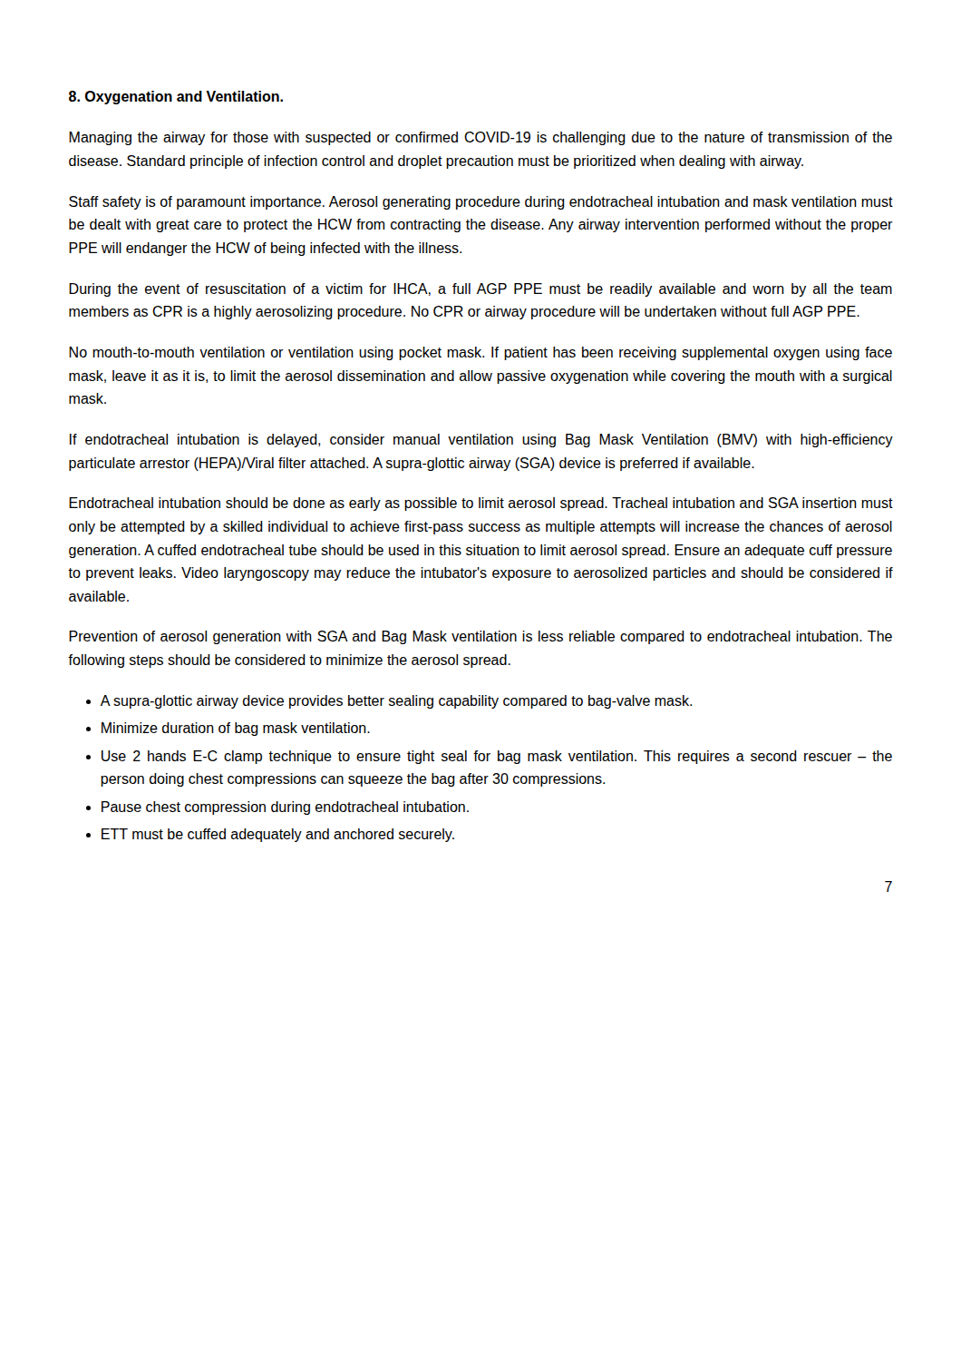8. Oxygenation and Ventilation.
Managing the airway for those with suspected or confirmed COVID-19 is challenging due to the nature of transmission of the disease. Standard principle of infection control and droplet precaution must be prioritized when dealing with airway.
Staff safety is of paramount importance. Aerosol generating procedure during endotracheal intubation and mask ventilation must be dealt with great care to protect the HCW from contracting the disease. Any airway intervention performed without the proper PPE will endanger the HCW of being infected with the illness.
During the event of resuscitation of a victim for IHCA, a full AGP PPE must be readily available and worn by all the team members as CPR is a highly aerosolizing procedure. No CPR or airway procedure will be undertaken without full AGP PPE.
No mouth-to-mouth ventilation or ventilation using pocket mask. If patient has been receiving supplemental oxygen using face mask, leave it as it is, to limit the aerosol dissemination and allow passive oxygenation while covering the mouth with a surgical mask.
If endotracheal intubation is delayed, consider manual ventilation using Bag Mask Ventilation (BMV) with high-efficiency particulate arrestor (HEPA)/Viral filter attached. A supra-glottic airway (SGA) device is preferred if available.
Endotracheal intubation should be done as early as possible to limit aerosol spread. Tracheal intubation and SGA insertion must only be attempted by a skilled individual to achieve first-pass success as multiple attempts will increase the chances of aerosol generation. A cuffed endotracheal tube should be used in this situation to limit aerosol spread. Ensure an adequate cuff pressure to prevent leaks. Video laryngoscopy may reduce the intubator's exposure to aerosolized particles and should be considered if available.
Prevention of aerosol generation with SGA and Bag Mask ventilation is less reliable compared to endotracheal intubation. The following steps should be considered to minimize the aerosol spread.
A supra-glottic airway device provides better sealing capability compared to bag-valve mask.
Minimize duration of bag mask ventilation.
Use 2 hands E-C clamp technique to ensure tight seal for bag mask ventilation. This requires a second rescuer – the person doing chest compressions can squeeze the bag after 30 compressions.
Pause chest compression during endotracheal intubation.
ETT must be cuffed adequately and anchored securely.
7